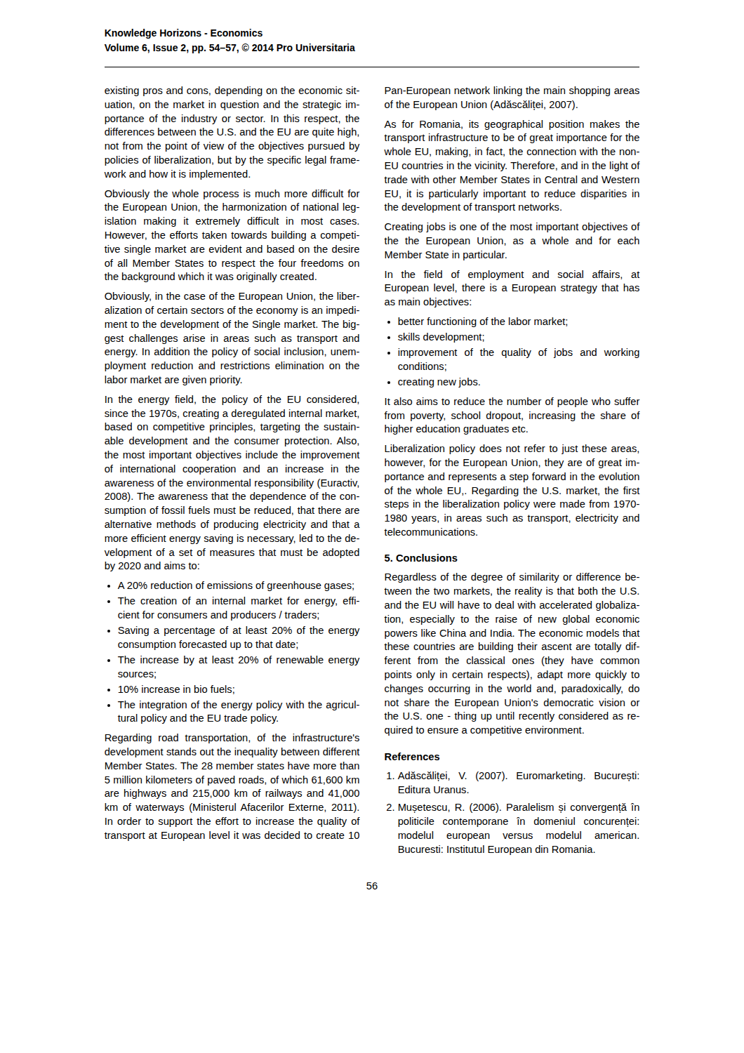Knowledge Horizons - Economics
Volume 6, Issue 2, pp. 54–57, © 2014 Pro Universitaria
existing pros and cons, depending on the economic situation, on the market in question and the strategic importance of the industry or sector. In this respect, the differences between the U.S. and the EU are quite high, not from the point of view of the objectives pursued by policies of liberalization, but by the specific legal framework and how it is implemented.
Obviously the whole process is much more difficult for the European Union, the harmonization of national legislation making it extremely difficult in most cases. However, the efforts taken towards building a competitive single market are evident and based on the desire of all Member States to respect the four freedoms on the background which it was originally created.
Obviously, in the case of the European Union, the liberalization of certain sectors of the economy is an impediment to the development of the Single market. The biggest challenges arise in areas such as transport and energy. In addition the policy of social inclusion, unemployment reduction and restrictions elimination on the labor market are given priority.
In the energy field, the policy of the EU considered, since the 1970s, creating a deregulated internal market, based on competitive principles, targeting the sustainable development and the consumer protection. Also, the most important objectives include the improvement of international cooperation and an increase in the awareness of the environmental responsibility (Euractiv, 2008). The awareness that the dependence of the consumption of fossil fuels must be reduced, that there are alternative methods of producing electricity and that a more efficient energy saving is necessary, led to the development of a set of measures that must be adopted by 2020 and aims to:
A 20% reduction of emissions of greenhouse gases;
The creation of an internal market for energy, efficient for consumers and producers / traders;
Saving a percentage of at least 20% of the energy consumption forecasted up to that date;
The increase by at least 20% of renewable energy sources;
10% increase in bio fuels;
The integration of the energy policy with the agricultural policy and the EU trade policy.
Regarding road transportation, of the infrastructure's development stands out the inequality between different Member States. The 28 member states have more than 5 million kilometers of paved roads, of which 61,600 km are highways and 215,000 km of railways and 41,000 km of waterways (Ministerul Afacerilor Externe, 2011). In order to support the effort to increase the quality of transport at European level it was decided to create 10 Pan-European network linking the main shopping areas of the European Union (Adăscăliței, 2007).
As for Romania, its geographical position makes the transport infrastructure to be of great importance for the whole EU, making, in fact, the connection with the non-EU countries in the vicinity. Therefore, and in the light of trade with other Member States in Central and Western EU, it is particularly important to reduce disparities in the development of transport networks.
Creating jobs is one of the most important objectives of the the European Union, as a whole and for each Member State in particular.
In the field of employment and social affairs, at European level, there is a European strategy that has as main objectives:
better functioning of the labor market;
skills development;
improvement of the quality of jobs and working conditions;
creating new jobs.
It also aims to reduce the number of people who suffer from poverty, school dropout, increasing the share of higher education graduates etc.
Liberalization policy does not refer to just these areas, however, for the European Union, they are of great importance and represents a step forward in the evolution of the whole EU,. Regarding the U.S. market, the first steps in the liberalization policy were made from 1970-1980 years, in areas such as transport, electricity and telecommunications.
5. Conclusions
Regardless of the degree of similarity or difference between the two markets, the reality is that both the U.S. and the EU will have to deal with accelerated globalization, especially to the raise of new global economic powers like China and India. The economic models that these countries are building their ascent are totally different from the classical ones (they have common points only in certain respects), adapt more quickly to changes occurring in the world and, paradoxically, do not share the European Union's democratic vision or the U.S. one - thing up until recently considered as required to ensure a competitive environment.
References
Adăscăliței, V. (2007). Euromarketing. București: Editura Uranus.
Mușetescu, R. (2006). Paralelism și convergență în politicile contemporane în domeniul concurenței: modelul european versus modelul american. Bucuresti: Institutul European din Romania.
56